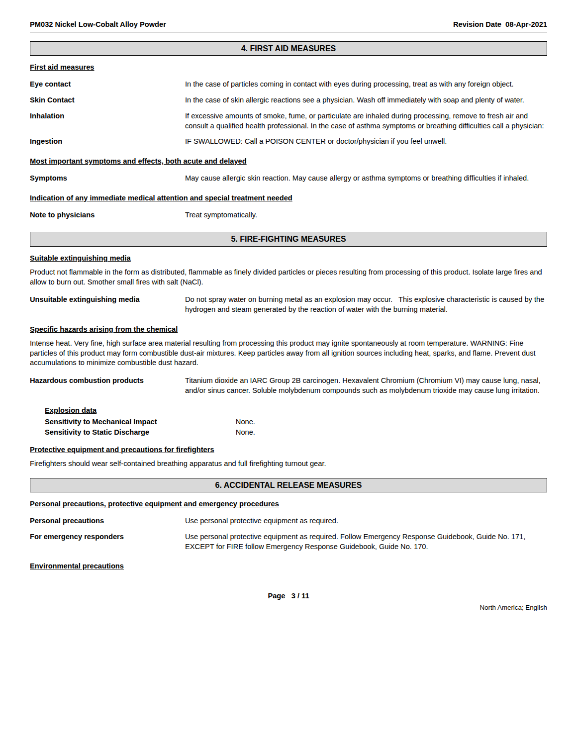PM032 Nickel Low-Cobalt Alloy Powder Revision Date 08-Apr-2021
4. FIRST AID MEASURES
First aid measures
| Eye contact | In the case of particles coming in contact with eyes during processing, treat as with any foreign object. |
| Skin Contact | In the case of skin allergic reactions see a physician. Wash off immediately with soap and plenty of water. |
| Inhalation | If excessive amounts of smoke, fume, or particulate are inhaled during processing, remove to fresh air and consult a qualified health professional. In the case of asthma symptoms or breathing difficulties call a physician: |
| Ingestion | IF SWALLOWED: Call a POISON CENTER or doctor/physician if you feel unwell. |
Most important symptoms and effects, both acute and delayed
| Symptoms | May cause allergic skin reaction. May cause allergy or asthma symptoms or breathing difficulties if inhaled. |
Indication of any immediate medical attention and special treatment needed
| Note to physicians | Treat symptomatically. |
5. FIRE-FIGHTING MEASURES
Suitable extinguishing media
Product not flammable in the form as distributed, flammable as finely divided particles or pieces resulting from processing of this product. Isolate large fires and allow to burn out. Smother small fires with salt (NaCl).
| Unsuitable extinguishing media | Do not spray water on burning metal as an explosion may occur. This explosive characteristic is caused by the hydrogen and steam generated by the reaction of water with the burning material. |
Specific hazards arising from the chemical
Intense heat. Very fine, high surface area material resulting from processing this product may ignite spontaneously at room temperature. WARNING: Fine particles of this product may form combustible dust-air mixtures. Keep particles away from all ignition sources including heat, sparks, and flame. Prevent dust accumulations to minimize combustible dust hazard.
| Hazardous combustion products | Titanium dioxide an IARC Group 2B carcinogen. Hexavalent Chromium (Chromium VI) may cause lung, nasal, and/or sinus cancer. Soluble molybdenum compounds such as molybdenum trioxide may cause lung irritation. |
Explosion data
| Sensitivity to Mechanical Impact | None. |
| Sensitivity to Static Discharge | None. |
Protective equipment and precautions for firefighters
Firefighters should wear self-contained breathing apparatus and full firefighting turnout gear.
6. ACCIDENTAL RELEASE MEASURES
Personal precautions, protective equipment and emergency procedures
| Personal precautions | Use personal protective equipment as required. |
| For emergency responders | Use personal protective equipment as required. Follow Emergency Response Guidebook, Guide No. 171, EXCEPT for FIRE follow Emergency Response Guidebook, Guide No. 170. |
Environmental precautions
Page 3 / 11
North America; English